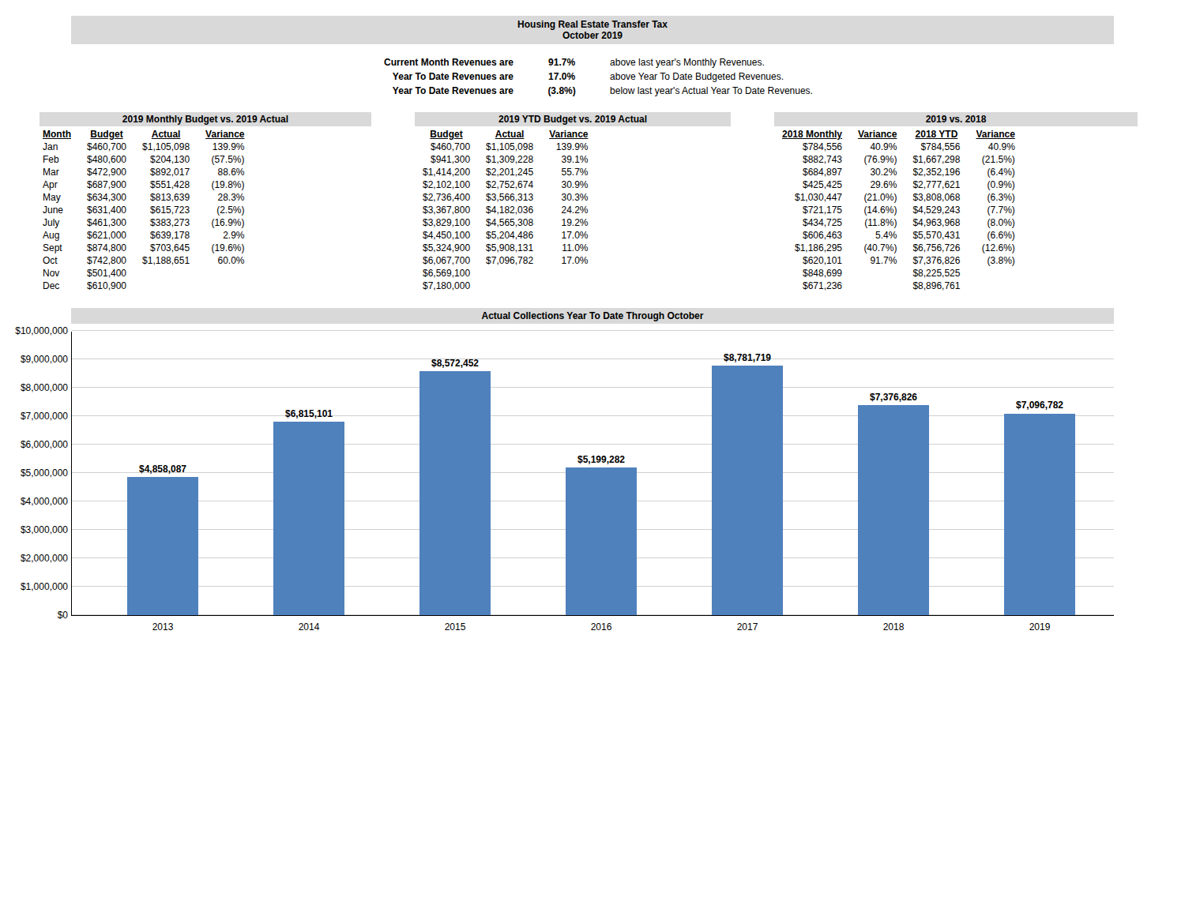Housing Real Estate Transfer Tax
October 2019
| Current Month Revenues are | 91.7% | above last year's Monthly Revenues. |
| Year To Date Revenues are | 17.0% | above Year To Date Budgeted Revenues. |
| Year To Date Revenues are | (3.8%) | below last year's Actual Year To Date Revenues. |
2019 Monthly Budget vs. 2019 Actual
| Month | Budget | Actual | Variance |
| --- | --- | --- | --- |
| Jan | $460,700 | $1,105,098 | 139.9% |
| Feb | $480,600 | $204,130 | (57.5%) |
| Mar | $472,900 | $892,017 | 88.6% |
| Apr | $687,900 | $551,428 | (19.8%) |
| May | $634,300 | $813,639 | 28.3% |
| June | $631,400 | $615,723 | (2.5%) |
| July | $461,300 | $383,273 | (16.9%) |
| Aug | $621,000 | $639,178 | 2.9% |
| Sept | $874,800 | $703,645 | (19.6%) |
| Oct | $742,800 | $1,188,651 | 60.0% |
| Nov | $501,400 | | |
| Dec | $610,900 | | |
2019 YTD Budget vs. 2019 Actual
| Budget | Actual | Variance |
| --- | --- | --- |
| $460,700 | $1,105,098 | 139.9% |
| $941,300 | $1,309,228 | 39.1% |
| $1,414,200 | $2,201,245 | 55.7% |
| $2,102,100 | $2,752,674 | 30.9% |
| $2,736,400 | $3,566,313 | 30.3% |
| $3,367,800 | $4,182,036 | 24.2% |
| $3,829,100 | $4,565,308 | 19.2% |
| $4,450,100 | $5,204,486 | 17.0% |
| $5,324,900 | $5,908,131 | 11.0% |
| $6,067,700 | $7,096,782 | 17.0% |
| $6,569,100 | | |
| $7,180,000 | | |
2019 vs. 2018
| 2018 Monthly | Variance | 2018 YTD | Variance |
| --- | --- | --- | --- |
| $784,556 | 40.9% | $784,556 | 40.9% |
| $882,743 | (76.9%) | $1,667,298 | (21.5%) |
| $684,897 | 30.2% | $2,352,196 | (6.4%) |
| $425,425 | 29.6% | $2,777,621 | (0.9%) |
| $1,030,447 | (21.0%) | $3,808,068 | (6.3%) |
| $721,175 | (14.6%) | $4,529,243 | (7.7%) |
| $434,725 | (11.8%) | $4,963,968 | (8.0%) |
| $606,463 | 5.4% | $5,570,431 | (6.6%) |
| $1,186,295 | (40.7%) | $6,756,726 | (12.6%) |
| $620,101 | 91.7% | $7,376,826 | (3.8%) |
| $848,699 | | $8,225,525 | |
| $671,236 | | $8,896,761 | |
Actual Collections Year To Date Through October
$10,000,000
$9,000,000
$8,000,000
$7,000,000
$6,000,000
$5,000,000
$4,000,000
$3,000,000
$2,000,000
$1,000,000
$0
$4,858,087
2013
$6,815,101
2014
$8,572,452
2015
$5,199,282
2016
$8,781,719
2017
$7,376,826
2018
$7,096,782
2019